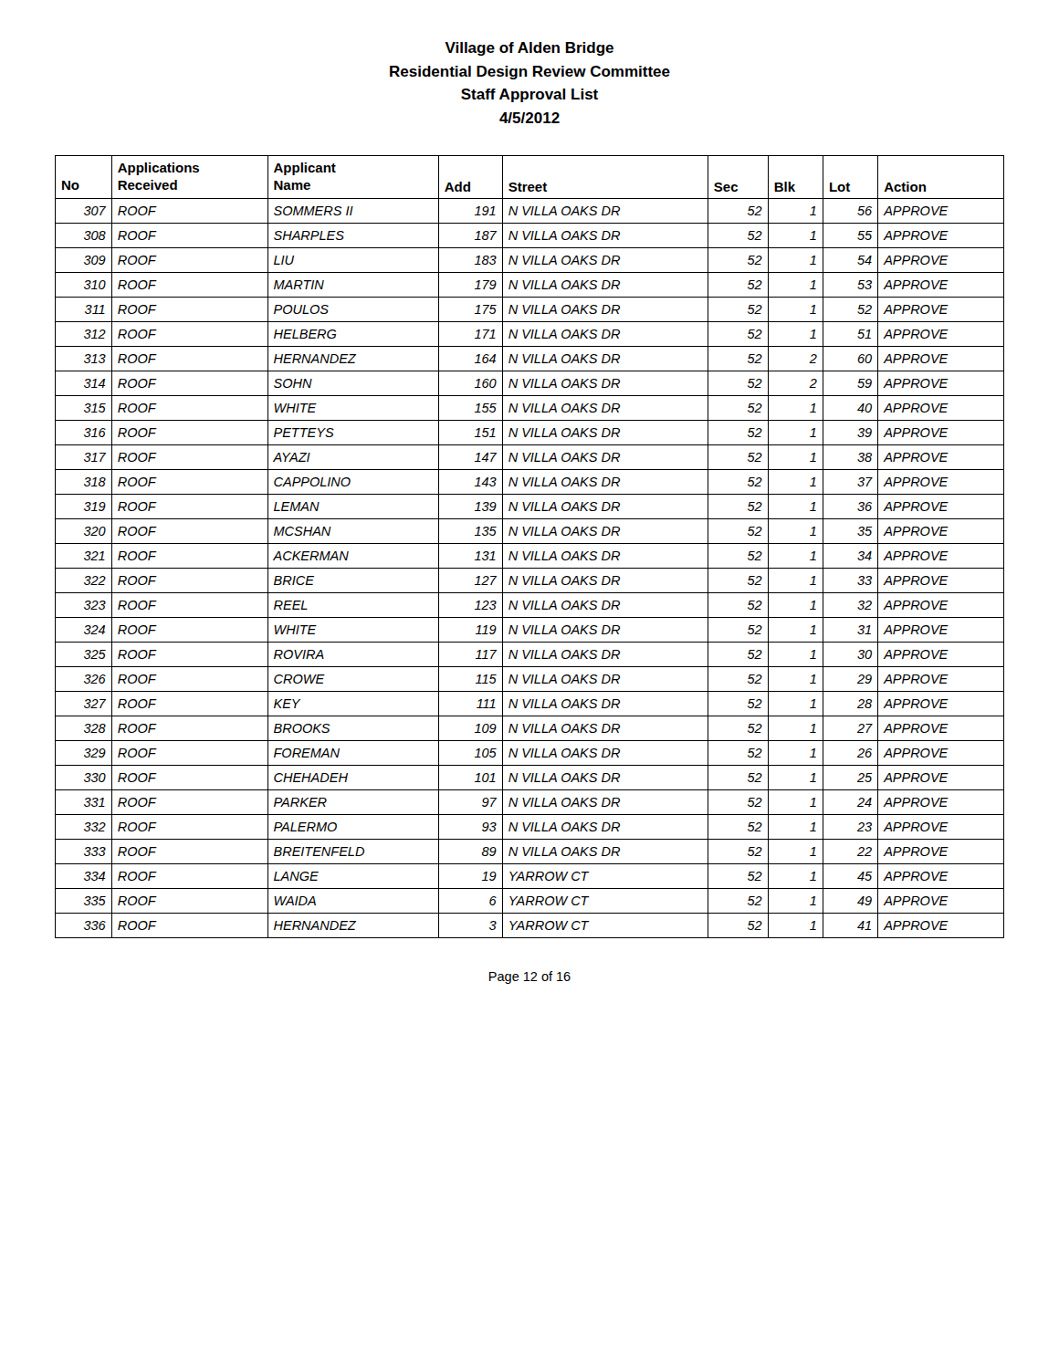Village of Alden Bridge
Residential Design Review Committee
Staff Approval List
4/5/2012
| No | Applications Received | Applicant Name | Add | Street | Sec | Blk | Lot | Action |
| --- | --- | --- | --- | --- | --- | --- | --- | --- |
| 307 | ROOF | SOMMERS II | 191 | N VILLA OAKS DR | 52 | 1 | 56 | APPROVE |
| 308 | ROOF | SHARPLES | 187 | N VILLA OAKS DR | 52 | 1 | 55 | APPROVE |
| 309 | ROOF | LIU | 183 | N VILLA OAKS DR | 52 | 1 | 54 | APPROVE |
| 310 | ROOF | MARTIN | 179 | N VILLA OAKS DR | 52 | 1 | 53 | APPROVE |
| 311 | ROOF | POULOS | 175 | N VILLA OAKS DR | 52 | 1 | 52 | APPROVE |
| 312 | ROOF | HELBERG | 171 | N VILLA OAKS DR | 52 | 1 | 51 | APPROVE |
| 313 | ROOF | HERNANDEZ | 164 | N VILLA OAKS DR | 52 | 2 | 60 | APPROVE |
| 314 | ROOF | SOHN | 160 | N VILLA OAKS DR | 52 | 2 | 59 | APPROVE |
| 315 | ROOF | WHITE | 155 | N VILLA OAKS DR | 52 | 1 | 40 | APPROVE |
| 316 | ROOF | PETTEYS | 151 | N VILLA OAKS DR | 52 | 1 | 39 | APPROVE |
| 317 | ROOF | AYAZI | 147 | N VILLA OAKS DR | 52 | 1 | 38 | APPROVE |
| 318 | ROOF | CAPPOLINO | 143 | N VILLA OAKS DR | 52 | 1 | 37 | APPROVE |
| 319 | ROOF | LEMAN | 139 | N VILLA OAKS DR | 52 | 1 | 36 | APPROVE |
| 320 | ROOF | MCSHAN | 135 | N VILLA OAKS DR | 52 | 1 | 35 | APPROVE |
| 321 | ROOF | ACKERMAN | 131 | N VILLA OAKS DR | 52 | 1 | 34 | APPROVE |
| 322 | ROOF | BRICE | 127 | N VILLA OAKS DR | 52 | 1 | 33 | APPROVE |
| 323 | ROOF | REEL | 123 | N VILLA OAKS DR | 52 | 1 | 32 | APPROVE |
| 324 | ROOF | WHITE | 119 | N VILLA OAKS DR | 52 | 1 | 31 | APPROVE |
| 325 | ROOF | ROVIRA | 117 | N VILLA OAKS DR | 52 | 1 | 30 | APPROVE |
| 326 | ROOF | CROWE | 115 | N VILLA OAKS DR | 52 | 1 | 29 | APPROVE |
| 327 | ROOF | KEY | 111 | N VILLA OAKS DR | 52 | 1 | 28 | APPROVE |
| 328 | ROOF | BROOKS | 109 | N VILLA OAKS DR | 52 | 1 | 27 | APPROVE |
| 329 | ROOF | FOREMAN | 105 | N VILLA OAKS DR | 52 | 1 | 26 | APPROVE |
| 330 | ROOF | CHEHADEH | 101 | N VILLA OAKS DR | 52 | 1 | 25 | APPROVE |
| 331 | ROOF | PARKER | 97 | N VILLA OAKS DR | 52 | 1 | 24 | APPROVE |
| 332 | ROOF | PALERMO | 93 | N VILLA OAKS DR | 52 | 1 | 23 | APPROVE |
| 333 | ROOF | BREITENFELD | 89 | N VILLA OAKS DR | 52 | 1 | 22 | APPROVE |
| 334 | ROOF | LANGE | 19 | YARROW CT | 52 | 1 | 45 | APPROVE |
| 335 | ROOF | WAIDA | 6 | YARROW CT | 52 | 1 | 49 | APPROVE |
| 336 | ROOF | HERNANDEZ | 3 | YARROW CT | 52 | 1 | 41 | APPROVE |
Page 12 of 16